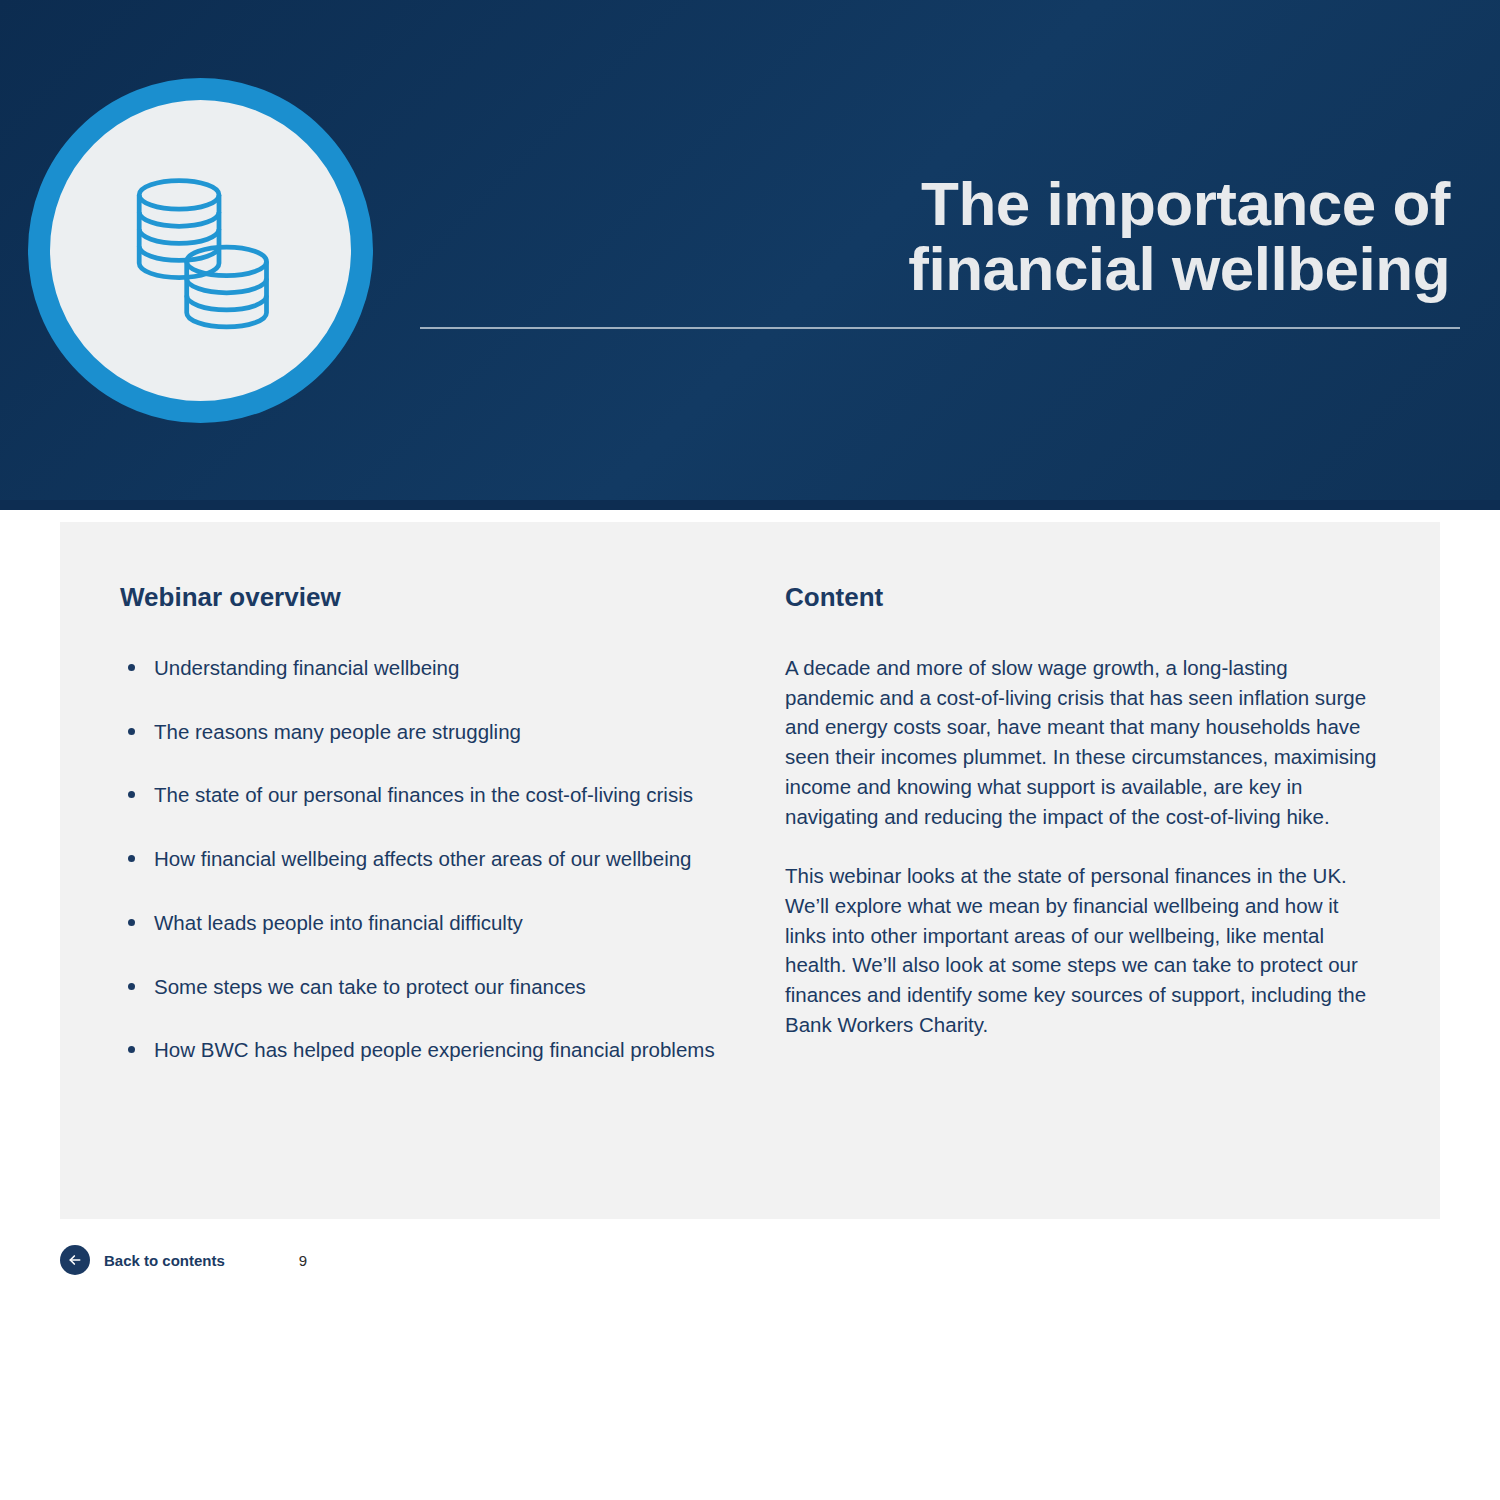The importance of
financial wellbeing
Webinar overview
Understanding financial wellbeing
The reasons many people are struggling
The state of our personal finances in the cost-of-living crisis
How financial wellbeing affects other areas of our wellbeing
What leads people into financial difficulty
Some steps we can take to protect our finances
How BWC has helped people experiencing financial problems
Content
A decade and more of slow wage growth, a long-lasting pandemic and a cost-of-living crisis that has seen inflation surge and energy costs soar, have meant that many households have seen their incomes plummet. In these circumstances, maximising income and knowing what support is available, are key in navigating and reducing the impact of the cost-of-living hike.
This webinar looks at the state of personal finances in the UK. We’ll explore what we mean by financial wellbeing and how it links into other important areas of our wellbeing, like mental health. We’ll also look at some steps we can take to protect our finances and identify some key sources of support, including the Bank Workers Charity.
Back to contents 9